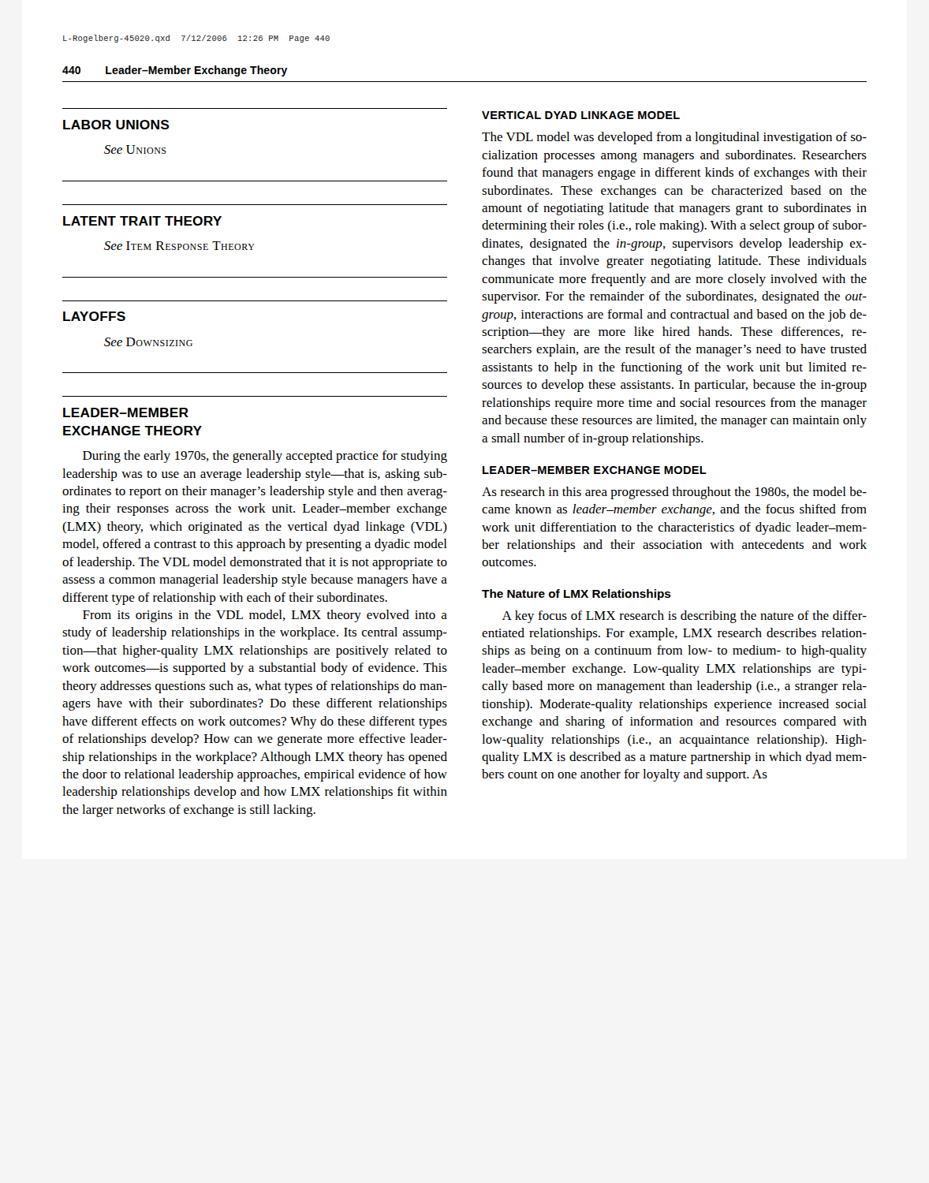L-Rogelberg-45020.qxd 7/12/2006 12:26 PM Page 440
440 Leader–Member Exchange Theory
LABOR UNIONS
See Unions
LATENT TRAIT THEORY
See Item Response Theory
LAYOFFS
See Downsizing
LEADER–MEMBER
EXCHANGE THEORY
During the early 1970s, the generally accepted practice for studying leadership was to use an average leadership style—that is, asking subordinates to report on their manager’s leadership style and then averaging their responses across the work unit. Leader–member exchange (LMX) theory, which originated as the vertical dyad linkage (VDL) model, offered a contrast to this approach by presenting a dyadic model of leadership. The VDL model demonstrated that it is not appropriate to assess a common managerial leadership style because managers have a different type of relationship with each of their subordinates.
From its origins in the VDL model, LMX theory evolved into a study of leadership relationships in the workplace. Its central assumption—that higher-quality LMX relationships are positively related to work outcomes—is supported by a substantial body of evidence. This theory addresses questions such as, what types of relationships do managers have with their subordinates? Do these different relationships have different effects on work outcomes? Why do these different types of relationships develop? How can we generate more effective leadership relationships in the workplace? Although LMX theory has opened the door to relational leadership approaches, empirical evidence of how leadership relationships develop and how LMX relationships fit within the larger networks of exchange is still lacking.
VERTICAL DYAD LINKAGE MODEL
The VDL model was developed from a longitudinal investigation of socialization processes among managers and subordinates. Researchers found that managers engage in different kinds of exchanges with their subordinates. These exchanges can be characterized based on the amount of negotiating latitude that managers grant to subordinates in determining their roles (i.e., role making). With a select group of subordinates, designated the in-group, supervisors develop leadership exchanges that involve greater negotiating latitude. These individuals communicate more frequently and are more closely involved with the supervisor. For the remainder of the subordinates, designated the out-group, interactions are formal and contractual and based on the job description—they are more like hired hands. These differences, researchers explain, are the result of the manager’s need to have trusted assistants to help in the functioning of the work unit but limited resources to develop these assistants. In particular, because the in-group relationships require more time and social resources from the manager and because these resources are limited, the manager can maintain only a small number of in-group relationships.
LEADER–MEMBER EXCHANGE MODEL
As research in this area progressed throughout the 1980s, the model became known as leader–member exchange, and the focus shifted from work unit differentiation to the characteristics of dyadic leader–member relationships and their association with antecedents and work outcomes.
The Nature of LMX Relationships
A key focus of LMX research is describing the nature of the differentiated relationships. For example, LMX research describes relationships as being on a continuum from low- to medium- to high-quality leader–member exchange. Low-quality LMX relationships are typically based more on management than leadership (i.e., a stranger relationship). Moderate-quality relationships experience increased social exchange and sharing of information and resources compared with low-quality relationships (i.e., an acquaintance relationship). High-quality LMX is described as a mature partnership in which dyad members count on one another for loyalty and support. As